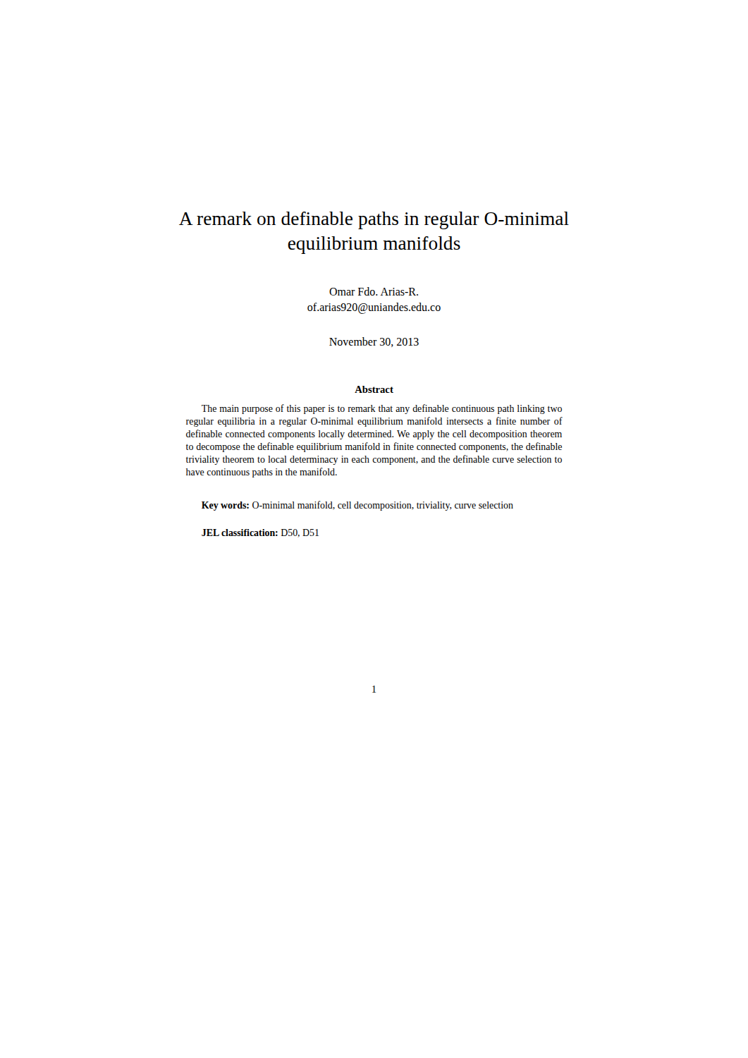A remark on definable paths in regular O-minimal
equilibrium manifolds
Omar Fdo. Arias-R.
of.arias920@uniandes.edu.co
November 30, 2013
Abstract
The main purpose of this paper is to remark that any definable continuous path linking two regular equilibria in a regular O-minimal equilibrium manifold intersects a finite number of definable connected components locally determined. We apply the cell decomposition theorem to decompose the definable equilibrium manifold in finite connected components, the definable triviality theorem to local determinacy in each component, and the definable curve selection to have continuous paths in the manifold.
Key words: O-minimal manifold, cell decomposition, triviality, curve selection
JEL classification: D50, D51
1